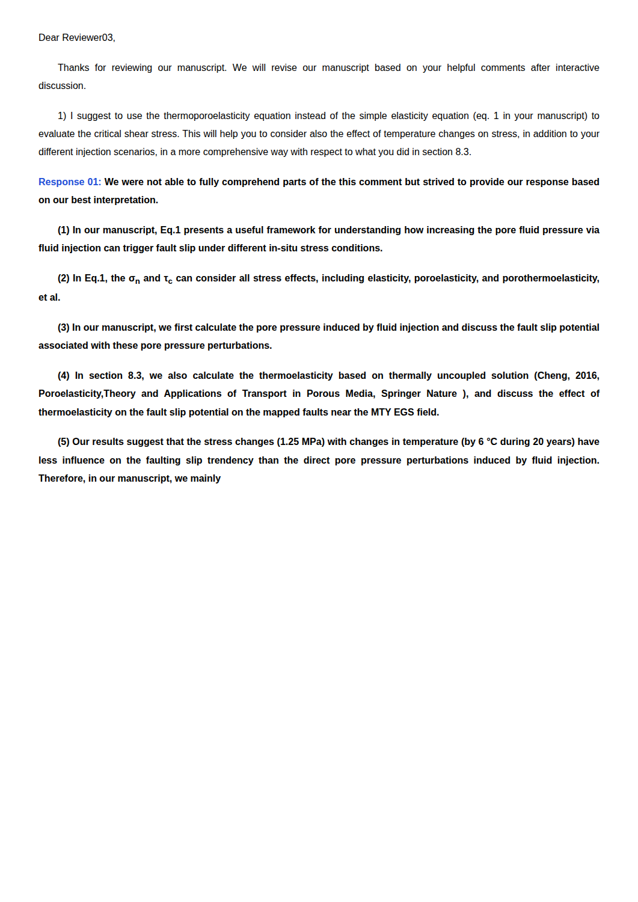Dear Reviewer03,
Thanks for reviewing our manuscript. We will revise our manuscript based on your helpful comments after interactive discussion.
1) I suggest to use the thermoporoelasticity equation instead of the simple elasticity equation (eq. 1 in your manuscript) to evaluate the critical shear stress. This will help you to consider also the effect of temperature changes on stress, in addition to your different injection scenarios, in a more comprehensive way with respect to what you did in section 8.3.
Response 01: We were not able to fully comprehend parts of the this comment but strived to provide our response based on our best interpretation.
(1) In our manuscript, Eq.1 presents a useful framework for understanding how increasing the pore fluid pressure via fluid injection can trigger fault slip under different in-situ stress conditions.
(2) In Eq.1, the σn and τc can consider all stress effects, including elasticity, poroelasticity, and porothermoelasticity, et al.
(3) In our manuscript, we first calculate the pore pressure induced by fluid injection and discuss the fault slip potential associated with these pore pressure perturbations.
(4) In section 8.3, we also calculate the thermoelasticity based on thermally uncoupled solution (Cheng, 2016, Poroelasticity,Theory and Applications of Transport in Porous Media, Springer Nature ), and discuss the effect of thermoelasticity on the fault slip potential on the mapped faults near the MTY EGS field.
(5) Our results suggest that the stress changes (1.25 MPa) with changes in temperature (by 6 °C during 20 years) have less influence on the faulting slip trendency than the direct pore pressure perturbations induced by fluid injection. Therefore, in our manuscript, we mainly